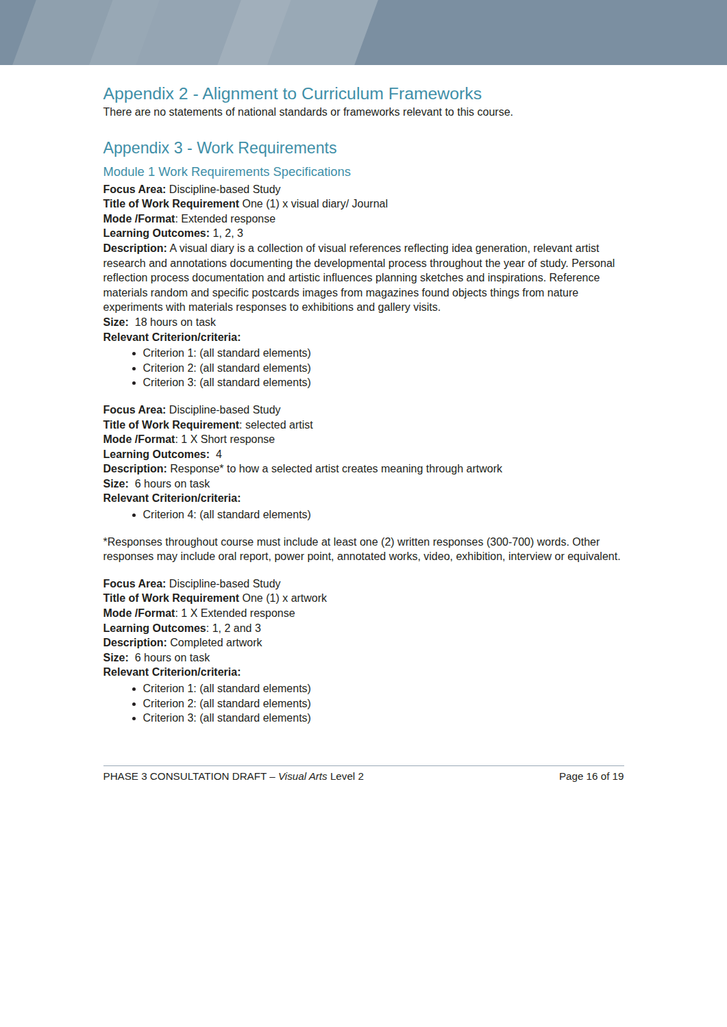Appendix 2 - Alignment to Curriculum Frameworks
There are no statements of national standards or frameworks relevant to this course.
Appendix 3 - Work Requirements
Module 1 Work Requirements Specifications
Focus Area: Discipline-based Study
Title of Work Requirement One (1) x visual diary/ Journal
Mode /Format: Extended response
Learning Outcomes: 1, 2, 3
Description: A visual diary is a collection of visual references reflecting idea generation, relevant artist research and annotations documenting the developmental process throughout the year of study. Personal reflection process documentation and artistic influences planning sketches and inspirations. Reference materials random and specific postcards images from magazines found objects things from nature experiments with materials responses to exhibitions and gallery visits.
Size: 18 hours on task
Relevant Criterion/criteria:
Criterion 1: (all standard elements)
Criterion 2: (all standard elements)
Criterion 3: (all standard elements)
Focus Area: Discipline-based Study
Title of Work Requirement: selected artist
Mode /Format: 1 X Short response
Learning Outcomes: 4
Description: Response* to how a selected artist creates meaning through artwork
Size: 6 hours on task
Relevant Criterion/criteria:
Criterion 4: (all standard elements)
*Responses throughout course must include at least one (2) written responses (300-700) words. Other responses may include oral report, power point, annotated works, video, exhibition, interview or equivalent.
Focus Area: Discipline-based Study
Title of Work Requirement One (1) x artwork
Mode /Format: 1 X Extended response
Learning Outcomes: 1, 2 and 3
Description: Completed artwork
Size: 6 hours on task
Relevant Criterion/criteria:
Criterion 1: (all standard elements)
Criterion 2: (all standard elements)
Criterion 3: (all standard elements)
PHASE 3 CONSULTATION DRAFT – Visual Arts Level 2
Page 16 of 19